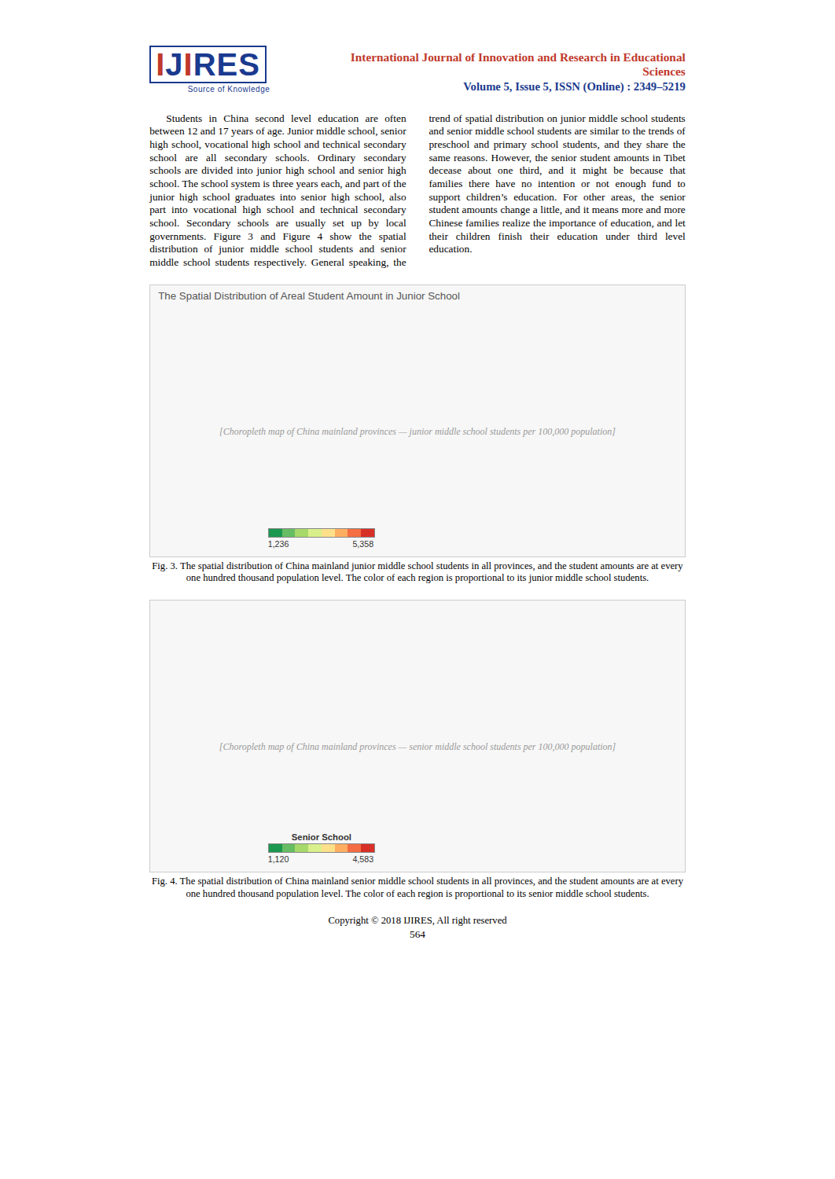IJIRES
Source of Knowledge
International Journal of Innovation and Research in Educational Sciences
Volume 5, Issue 5, ISSN (Online) : 2349–5219
Students in China second level education are often between 12 and 17 years of age. Junior middle school, senior high school, vocational high school and technical secondary school are all secondary schools. Ordinary secondary schools are divided into junior high school and senior high school. The school system is three years each, and part of the junior high school graduates into senior high school, also part into vocational high school and technical secondary school. Secondary schools are usually set up by local governments. Figure 3 and Figure 4 show the spatial distribution of junior middle school students and senior middle school students respectively. General speaking, the trend of spatial distribution on junior middle school students and senior middle school students are similar to the trends of preschool and primary school students, and they share the same reasons. However, the senior student amounts in Tibet decease about one third, and it might be because that families there have no intention or not enough fund to support children’s education. For other areas, the senior student amounts change a little, and it means more and more Chinese families realize the importance of education, and let their children finish their education under third level education.
The Spatial Distribution of Areal Student Amount in Junior School
[Choropleth map of China mainland provinces — junior middle school students per 100,000 population]
1,2365,358
Fig. 3. The spatial distribution of China mainland junior middle school students in all provinces, and the student amounts are at every one hundred thousand population level. The color of each region is proportional to its junior middle school students.
[Choropleth map of China mainland provinces — senior middle school students per 100,000 population]
Senior School
1,1204,583
Fig. 4. The spatial distribution of China mainland senior middle school students in all provinces, and the student amounts are at every one hundred thousand population level. The color of each region is proportional to its senior middle school students.
Copyright © 2018 IJIRES, All right reserved
564